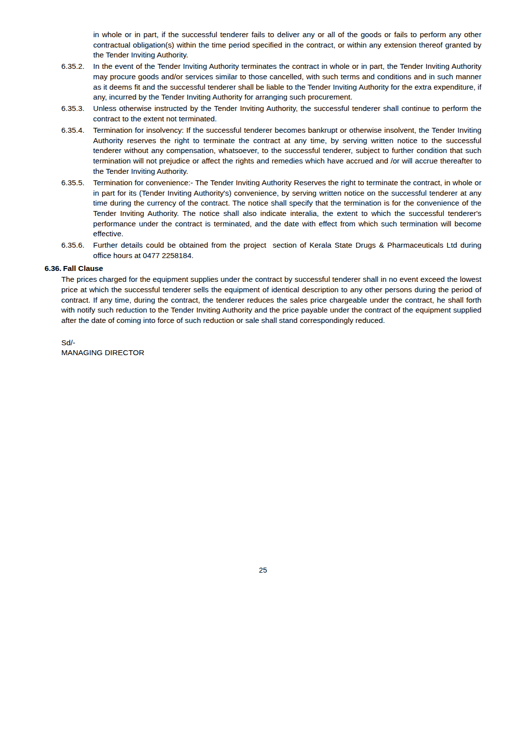in whole or in part, if the successful tenderer fails to deliver any or all of the goods or fails to perform any other contractual obligation(s) within the time period specified in the contract, or within any extension thereof granted by the Tender Inviting Authority.
6.35.2. In the event of the Tender Inviting Authority terminates the contract in whole or in part, the Tender Inviting Authority may procure goods and/or services similar to those cancelled, with such terms and conditions and in such manner as it deems fit and the successful tenderer shall be liable to the Tender Inviting Authority for the extra expenditure, if any, incurred by the Tender Inviting Authority for arranging such procurement.
6.35.3. Unless otherwise instructed by the Tender Inviting Authority, the successful tenderer shall continue to perform the contract to the extent not terminated.
6.35.4. Termination for insolvency: If the successful tenderer becomes bankrupt or otherwise insolvent, the Tender Inviting Authority reserves the right to terminate the contract at any time, by serving written notice to the successful tenderer without any compensation, whatsoever, to the successful tenderer, subject to further condition that such termination will not prejudice or affect the rights and remedies which have accrued and /or will accrue thereafter to the Tender Inviting Authority.
6.35.5. Termination for convenience:- The Tender Inviting Authority Reserves the right to terminate the contract, in whole or in part for its (Tender Inviting Authority's) convenience, by serving written notice on the successful tenderer at any time during the currency of the contract. The notice shall specify that the termination is for the convenience of the Tender Inviting Authority. The notice shall also indicate interalia, the extent to which the successful tenderer's performance under the contract is terminated, and the date with effect from which such termination will become effective.
6.35.6. Further details could be obtained from the project section of Kerala State Drugs & Pharmaceuticals Ltd during office hours at 0477 2258184.
6.36. Fall Clause
The prices charged for the equipment supplies under the contract by successful tenderer shall in no event exceed the lowest price at which the successful tenderer sells the equipment of identical description to any other persons during the period of contract. If any time, during the contract, the tenderer reduces the sales price chargeable under the contract, he shall forth with notify such reduction to the Tender Inviting Authority and the price payable under the contract of the equipment supplied after the date of coming into force of such reduction or sale shall stand correspondingly reduced.
Sd/-
MANAGING DIRECTOR
25